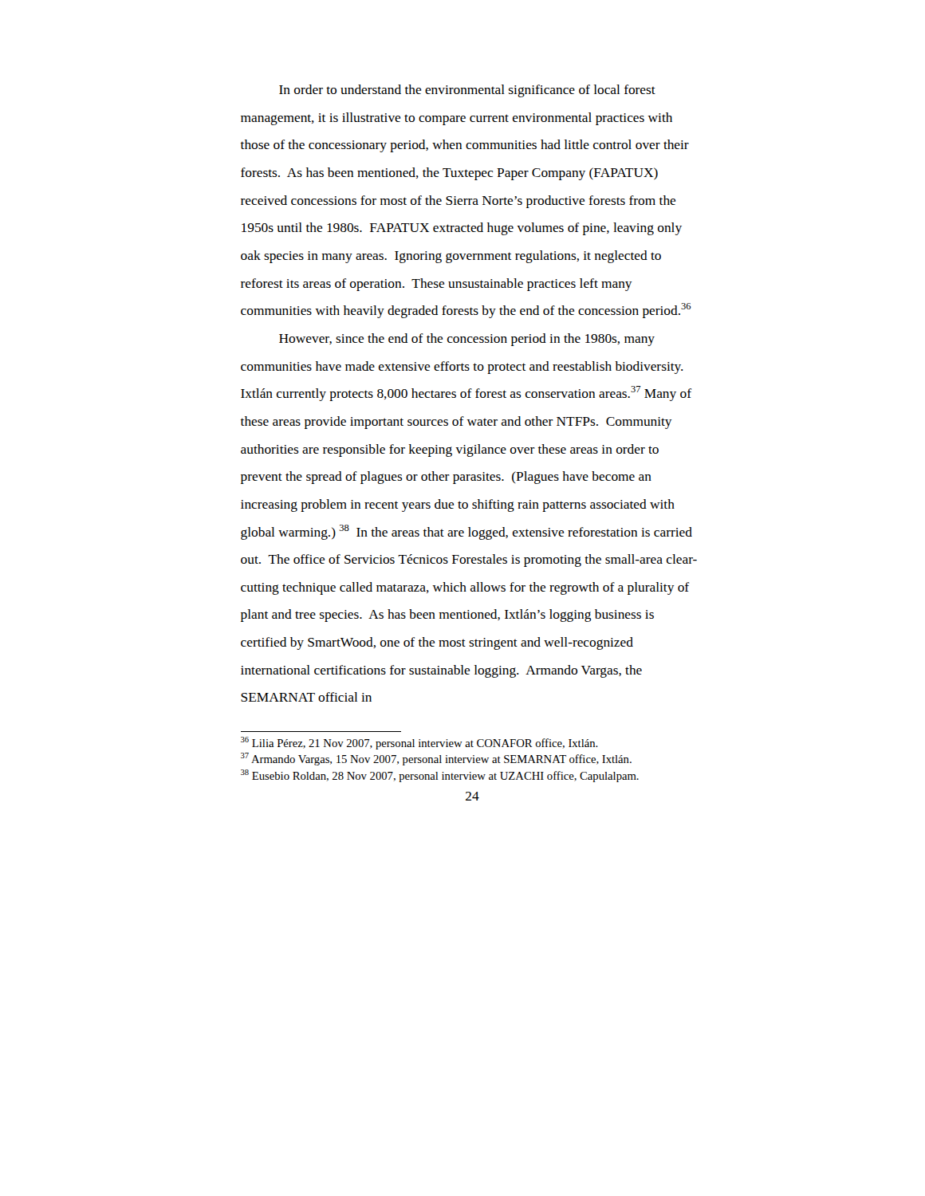In order to understand the environmental significance of local forest management, it is illustrative to compare current environmental practices with those of the concessionary period, when communities had little control over their forests. As has been mentioned, the Tuxtepec Paper Company (FAPATUX) received concessions for most of the Sierra Norte’s productive forests from the 1950s until the 1980s. FAPATUX extracted huge volumes of pine, leaving only oak species in many areas. Ignoring government regulations, it neglected to reforest its areas of operation. These unsustainable practices left many communities with heavily degraded forests by the end of the concession period.36
However, since the end of the concession period in the 1980s, many communities have made extensive efforts to protect and reestablish biodiversity. Ixtlán currently protects 8,000 hectares of forest as conservation areas.37 Many of these areas provide important sources of water and other NTFPs. Community authorities are responsible for keeping vigilance over these areas in order to prevent the spread of plagues or other parasites. (Plagues have become an increasing problem in recent years due to shifting rain patterns associated with global warming.) 38 In the areas that are logged, extensive reforestation is carried out. The office of Servicios Técnicos Forestales is promoting the small-area clear-cutting technique called mataraza, which allows for the regrowth of a plurality of plant and tree species. As has been mentioned, Ixtlán’s logging business is certified by SmartWood, one of the most stringent and well-recognized international certifications for sustainable logging. Armando Vargas, the SEMARNAT official in
36 Lilia Pérez, 21 Nov 2007, personal interview at CONAFOR office, Ixtlán.
37 Armando Vargas, 15 Nov 2007, personal interview at SEMARNAT office, Ixtlán.
38 Eusebio Roldan, 28 Nov 2007, personal interview at UZACHI office, Capulalpam.
24